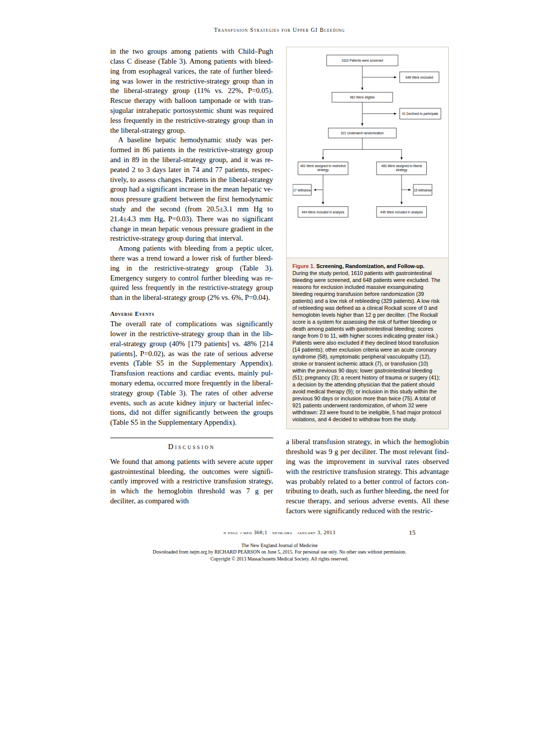Transfusion Strategies for Upper GI Bleeding
in the two groups among patients with Child–Pugh class C disease (Table 3). Among patients with bleeding from esophageal varices, the rate of further bleeding was lower in the restrictive-strategy group than in the liberal-strategy group (11% vs. 22%, P=0.05). Rescue therapy with balloon tamponade or with transjugular intrahepatic portosystemic shunt was required less frequently in the restrictive-strategy group than in the liberal-strategy group.
A baseline hepatic hemodynamic study was performed in 86 patients in the restrictive-strategy group and in 89 in the liberal-strategy group, and it was repeated 2 to 3 days later in 74 and 77 patients, respectively, to assess changes. Patients in the liberal-strategy group had a significant increase in the mean hepatic venous pressure gradient between the first hemodynamic study and the second (from 20.5±3.1 mm Hg to 21.4±4.3 mm Hg, P=0.03). There was no significant change in mean hepatic venous pressure gradient in the restrictive-strategy group during that interval.
Among patients with bleeding from a peptic ulcer, there was a trend toward a lower risk of further bleeding in the restrictive-strategy group (Table 3). Emergency surgery to control further bleeding was required less frequently in the restrictive-strategy group than in the liberal-strategy group (2% vs. 6%, P=0.04).
Adverse Events
The overall rate of complications was significantly lower in the restrictive-strategy group than in the liberal-strategy group (40% [179 patients] vs. 48% [214 patients], P=0.02), as was the rate of serious adverse events (Table S5 in the Supplementary Appendix). Transfusion reactions and cardiac events, mainly pulmonary edema, occurred more frequently in the liberal-strategy group (Table 3). The rates of other adverse events, such as acute kidney injury or bacterial infections, did not differ significantly between the groups (Table S5 in the Supplementary Appendix).
Discussion
We found that among patients with severe acute upper gastrointestinal bleeding, the outcomes were significantly improved with a restrictive transfusion strategy, in which the hemoglobin threshold was 7 g per deciliter, as compared with
1610 Patients were screened 648 Were excluded 962 Were eligible 41 Declined to participate 921 Underwent randomization 461 Were assigned to restrictive strategy 460 Were assigned to liberal strategy 17 Withdrew 15 Withdrew 444 Were included in analysis 445 Were included in analysis
Figure 1. Screening, Randomization, and Follow-up.
During the study period, 1610 patients with gastrointestinal bleeding were screened, and 648 patients were excluded. The reasons for exclusion included massive exsanguinating bleeding requiring transfusion before randomization (39 patients) and a low risk of rebleeding (329 patients). A low risk of rebleeding was defined as a clinical Rockall score of 0 and hemoglobin levels higher than 12 g per deciliter. (The Rockall score is a system for assessing the risk of further bleeding or death among patients with gastrointestinal bleeding; scores range from 0 to 11, with higher scores indicating greater risk.) Patients were also excluded if they declined blood transfusion (14 patients); other exclusion criteria were an acute coronary syndrome (58), symptomatic peripheral vasculopathy (12), stroke or transient ischemic attack (7), or transfusion (10) within the previous 90 days; lower gastrointestinal bleeding (51); pregnancy (3); a recent history of trauma or surgery (41); a decision by the attending physician that the patient should avoid medical therapy (9); or inclusion in this study within the previous 90 days or inclusion more than twice (75). A total of 921 patients underwent randomization, of whom 32 were withdrawn: 23 were found to be ineligible, 5 had major protocol violations, and 4 decided to withdraw from the study.
a liberal transfusion strategy, in which the hemoglobin threshold was 9 g per deciliter. The most relevant finding was the improvement in survival rates observed with the restrictive transfusion strategy. This advantage was probably related to a better control of factors contributing to death, such as further bleeding, the need for rescue therapy, and serious adverse events. All these factors were significantly reduced with the restric-
n engl j med 368;1 nejm.org january 3, 2013
15
The New England Journal of Medicine
Downloaded from nejm.org by RICHARD PEARSON on June 5, 2015. For personal use only. No other uses without permission.
Copyright © 2013 Massachusetts Medical Society. All rights reserved.